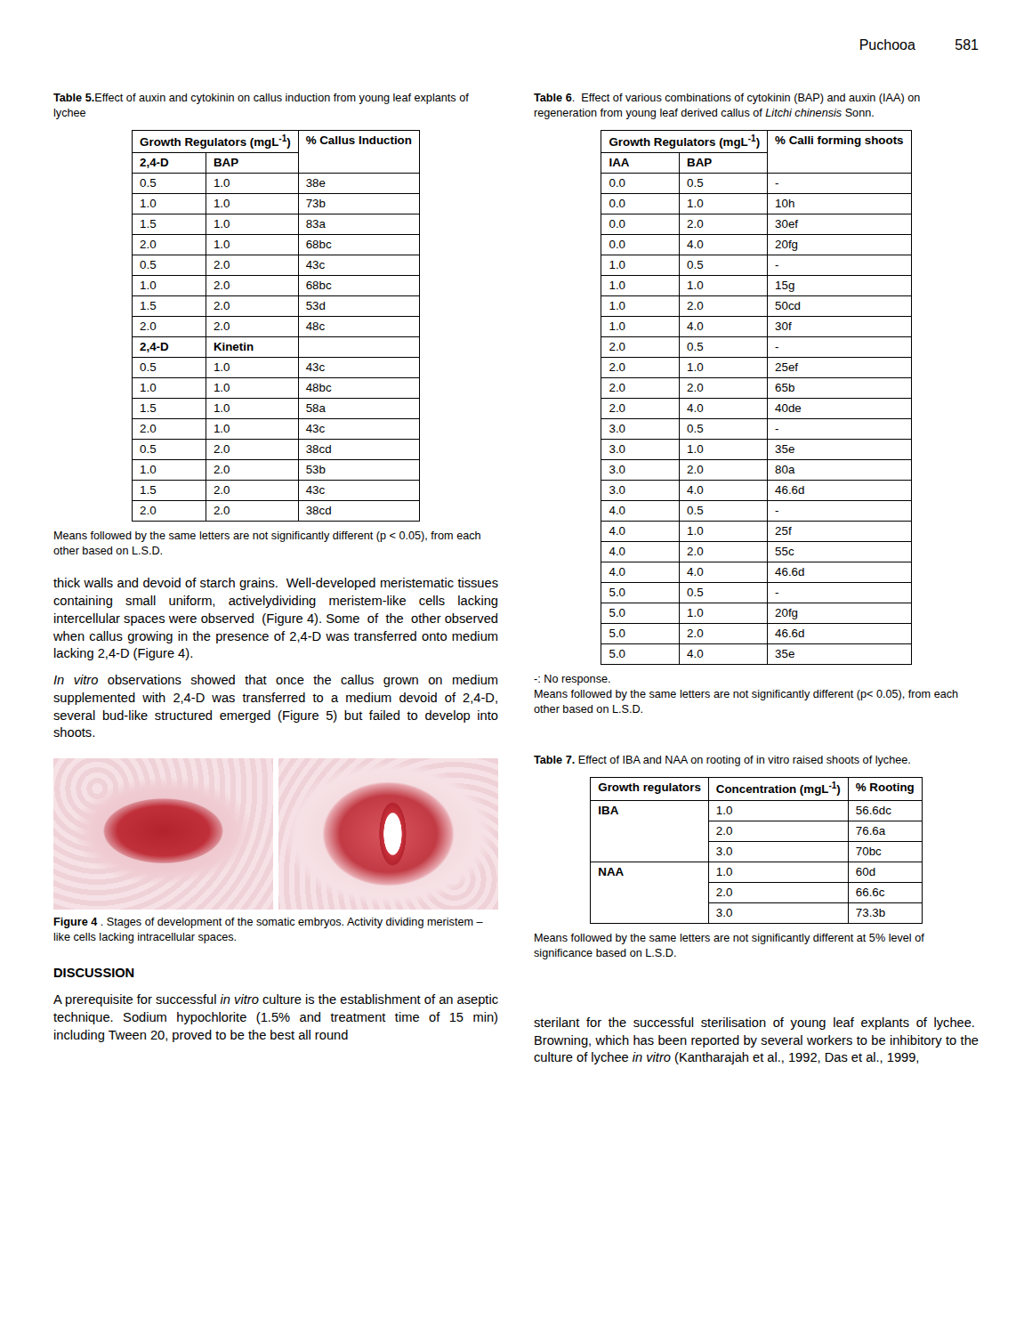Puchooa 581
Table 5. Effect of auxin and cytokinin on callus induction from young leaf explants of lychee
| Growth Regulators (mgL -1 ) | % Callus Induction |
| --- | --- |
| 2,4-D | BAP |
| 0.5 | 1.0 | 38e |
| 1.0 | 1.0 | 73b |
| 1.5 | 1.0 | 83a |
| 2.0 | 1.0 | 68bc |
| 0.5 | 2.0 | 43c |
| 1.0 | 2.0 | 68bc |
| 1.5 | 2.0 | 53d |
| 2.0 | 2.0 | 48c |
| 2,4-D | Kinetin | |
| 0.5 | 1.0 | 43c |
| 1.0 | 1.0 | 48bc |
| 1.5 | 1.0 | 58a |
| 2.0 | 1.0 | 43c |
| 0.5 | 2.0 | 38cd |
| 1.0 | 2.0 | 53b |
| 1.5 | 2.0 | 43c |
| 2.0 | 2.0 | 38cd |
Means followed by the same letters are not significantly different (p < 0.05), from each other based on L.S.D.
thick walls and devoid of starch grains. Well-developed meristematic tissues containing small uniform, activelydividing meristem-like cells lacking intercellular spaces were observed (Figure 4). Some of the other observed when callus growing in the presence of 2,4-D was transferred onto medium lacking 2,4-D (Figure 4).
In vitro observations showed that once the callus grown on medium supplemented with 2,4-D was transferred to a medium devoid of 2,4-D, several bud-like structured emerged (Figure 5) but failed to develop into shoots.
Figure 4 . Stages of development of the somatic embryos. Activity dividing meristem –like cells lacking intracellular spaces.
DISCUSSION
A prerequisite for successful in vitro culture is the establishment of an aseptic technique. Sodium hypochlorite (1.5% and treatment time of 15 min) including Tween 20, proved to be the best all round
Table 6. Effect of various combinations of cytokinin (BAP) and auxin (IAA) on regeneration from young leaf derived callus of Litchi chinensis Sonn.
| Growth Regulators (mgL -1 ) | % Calli forming shoots |
| --- | --- |
| IAA | BAP |
| 0.0 | 0.5 | - |
| 0.0 | 1.0 | 10h |
| 0.0 | 2.0 | 30ef |
| 0.0 | 4.0 | 20fg |
| 1.0 | 0.5 | - |
| 1.0 | 1.0 | 15g |
| 1.0 | 2.0 | 50cd |
| 1.0 | 4.0 | 30f |
| 2.0 | 0.5 | - |
| 2.0 | 1.0 | 25ef |
| 2.0 | 2.0 | 65b |
| 2.0 | 4.0 | 40de |
| 3.0 | 0.5 | - |
| 3.0 | 1.0 | 35e |
| 3.0 | 2.0 | 80a |
| 3.0 | 4.0 | 46.6d |
| 4.0 | 0.5 | - |
| 4.0 | 1.0 | 25f |
| 4.0 | 2.0 | 55c |
| 4.0 | 4.0 | 46.6d |
| 5.0 | 0.5 | - |
| 5.0 | 1.0 | 20fg |
| 5.0 | 2.0 | 46.6d |
| 5.0 | 4.0 | 35e |
-: No response.
Means followed by the same letters are not significantly different (p< 0.05), from each other based on L.S.D.
Table 7. Effect of IBA and NAA on rooting of in vitro raised shoots of lychee.
| Growth regulators | Concentration (mgL -1 ) | % Rooting |
| --- | --- | --- |
| IBA | 1.0 | 56.6dc |
| 2.0 | 76.6a |
| 3.0 | 70bc |
| NAA | 1.0 | 60d |
| 2.0 | 66.6c |
| 3.0 | 73.3b |
Means followed by the same letters are not significantly different at 5% level of significance based on L.S.D.
sterilant for the successful sterilisation of young leaf explants of lychee. Browning, which has been reported by several workers to be inhibitory to the culture of lychee in vitro (Kantharajah et al., 1992, Das et al., 1999,